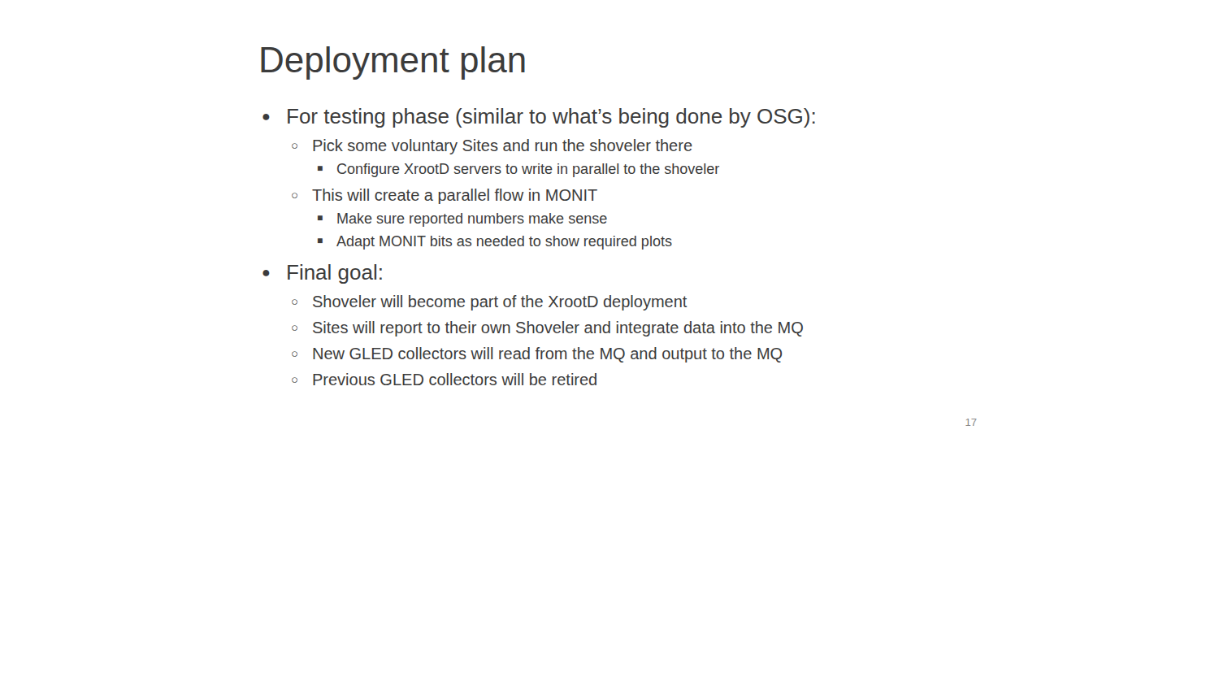Deployment plan
For testing phase (similar to what’s being done by OSG):
Pick some voluntary Sites and run the shoveler there
Configure XrootD servers to write in parallel to the shoveler
This will create a parallel flow in MONIT
Make sure reported numbers make sense
Adapt MONIT bits as needed to show required plots
Final goal:
Shoveler will become part of the XrootD deployment
Sites will report to their own Shoveler and integrate data into the MQ
New GLED collectors will read from the MQ and output to the MQ
Previous GLED collectors will be retired
17